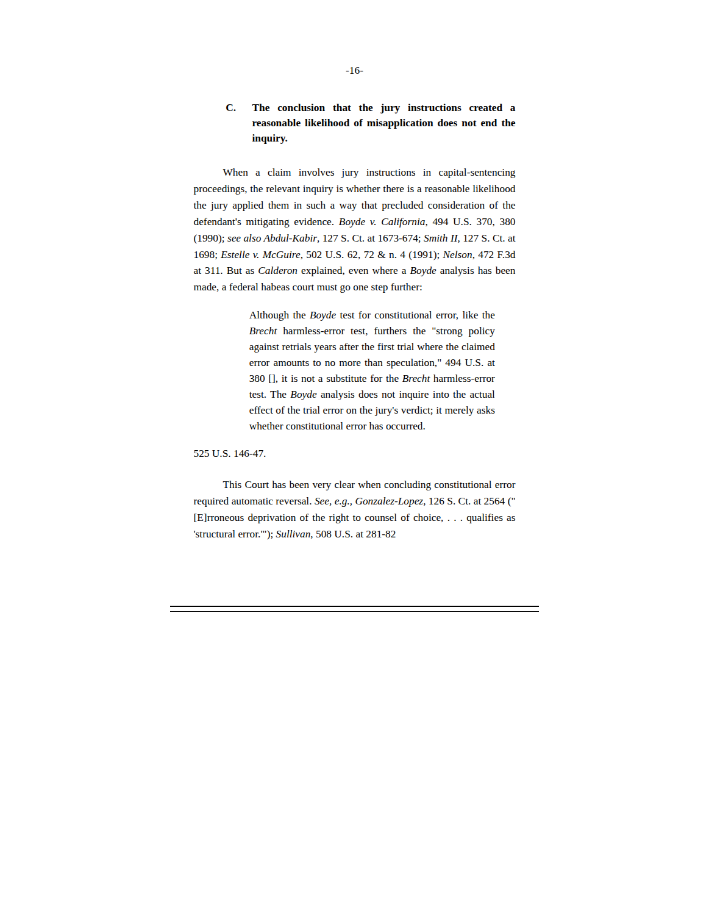-16-
C. The conclusion that the jury instructions created a reasonable likelihood of misapplication does not end the inquiry.
When a claim involves jury instructions in capital-sentencing proceedings, the relevant inquiry is whether there is a reasonable likelihood the jury applied them in such a way that precluded consideration of the defendant's mitigating evidence. Boyde v. California, 494 U.S. 370, 380 (1990); see also Abdul-Kabir, 127 S. Ct. at 1673-674; Smith II, 127 S. Ct. at 1698; Estelle v. McGuire, 502 U.S. 62, 72 & n. 4 (1991); Nelson, 472 F.3d at 311. But as Calderon explained, even where a Boyde analysis has been made, a federal habeas court must go one step further:
Although the Boyde test for constitutional error, like the Brecht harmless-error test, furthers the "strong policy against retrials years after the first trial where the claimed error amounts to no more than speculation," 494 U.S. at 380 [], it is not a substitute for the Brecht harmless-error test. The Boyde analysis does not inquire into the actual effect of the trial error on the jury's verdict; it merely asks whether constitutional error has occurred.
525 U.S. 146-47.
This Court has been very clear when concluding constitutional error required automatic reversal. See, e.g., Gonzalez-Lopez, 126 S. Ct. at 2564 ("[E]rroneous deprivation of the right to counsel of choice, . . . qualifies as 'structural error.'"); Sullivan, 508 U.S. at 281-82